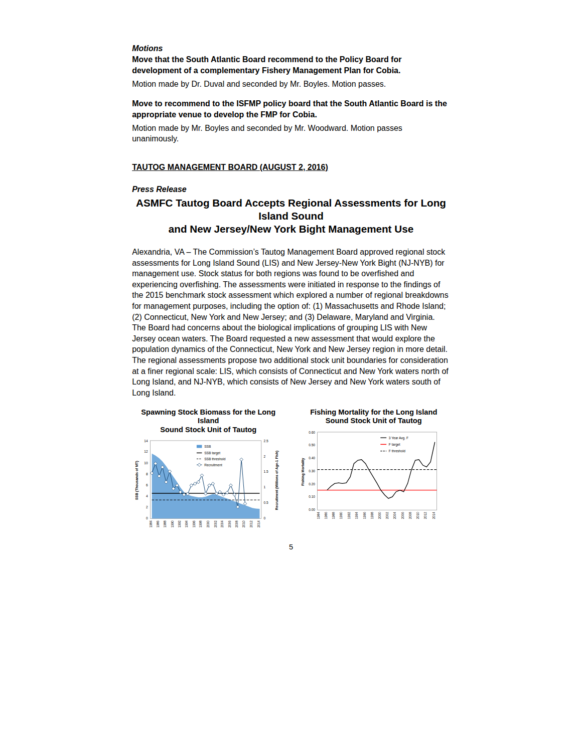Motions
Move that the South Atlantic Board recommend to the Policy Board for development of a complementary Fishery Management Plan for Cobia.
Motion made by Dr. Duval and seconded by Mr. Boyles. Motion passes.
Move to recommend to the ISFMP policy board that the South Atlantic Board is the appropriate venue to develop the FMP for Cobia.
Motion made by Mr. Boyles and seconded by Mr. Woodward. Motion passes unanimously.
TAUTOG MANAGEMENT BOARD (AUGUST 2, 2016)
Press Release
ASMFC Tautog Board Accepts Regional Assessments for Long Island Sound
and New Jersey/New York Bight Management Use
Alexandria, VA – The Commission’s Tautog Management Board approved regional stock assessments for Long Island Sound (LIS) and New Jersey-New York Bight (NJ-NYB) for management use. Stock status for both regions was found to be overfished and experiencing overfishing. The assessments were initiated in response to the findings of the 2015 benchmark stock assessment which explored a number of regional breakdowns for management purposes, including the option of: (1) Massachusetts and Rhode Island; (2) Connecticut, New York and New Jersey; and (3) Delaware, Maryland and Virginia. The Board had concerns about the biological implications of grouping LIS with New Jersey ocean waters. The Board requested a new assessment that would explore the population dynamics of the Connecticut, New York and New Jersey region in more detail. The regional assessments propose two additional stock unit boundaries for consideration at a finer regional scale: LIS, which consists of Connecticut and New York waters north of Long Island, and NJ-NYB, which consists of New Jersey and New York waters south of Long Island.
Spawning Stock Biomass for the Long Island
Sound Stock Unit of Tautog
0 2 4 6 8 10 12 14 0 0.5 1 1.5 2 2.5 SSB (Thousands of MT) Recruitment (Millions of Age-1 Fish) SSB SSB target SSB threshold Recruitment 1984 1986 1988 1990 1992 1994 1996 1998 2000 2002 2004 2006 2008 2010 2012 2014
Fishing Mortality for the Long Island
Sound Stock Unit of Tautog
0.00 0.10 0.20 0.30 0.40 0.50 0.60 Fishing Mortality 3 Year Avg. F F target F threshold 1984 1986 1988 1990 1992 1994 1996 1998 2000 2002 2004 2006 2008 2010 2012 2014
5